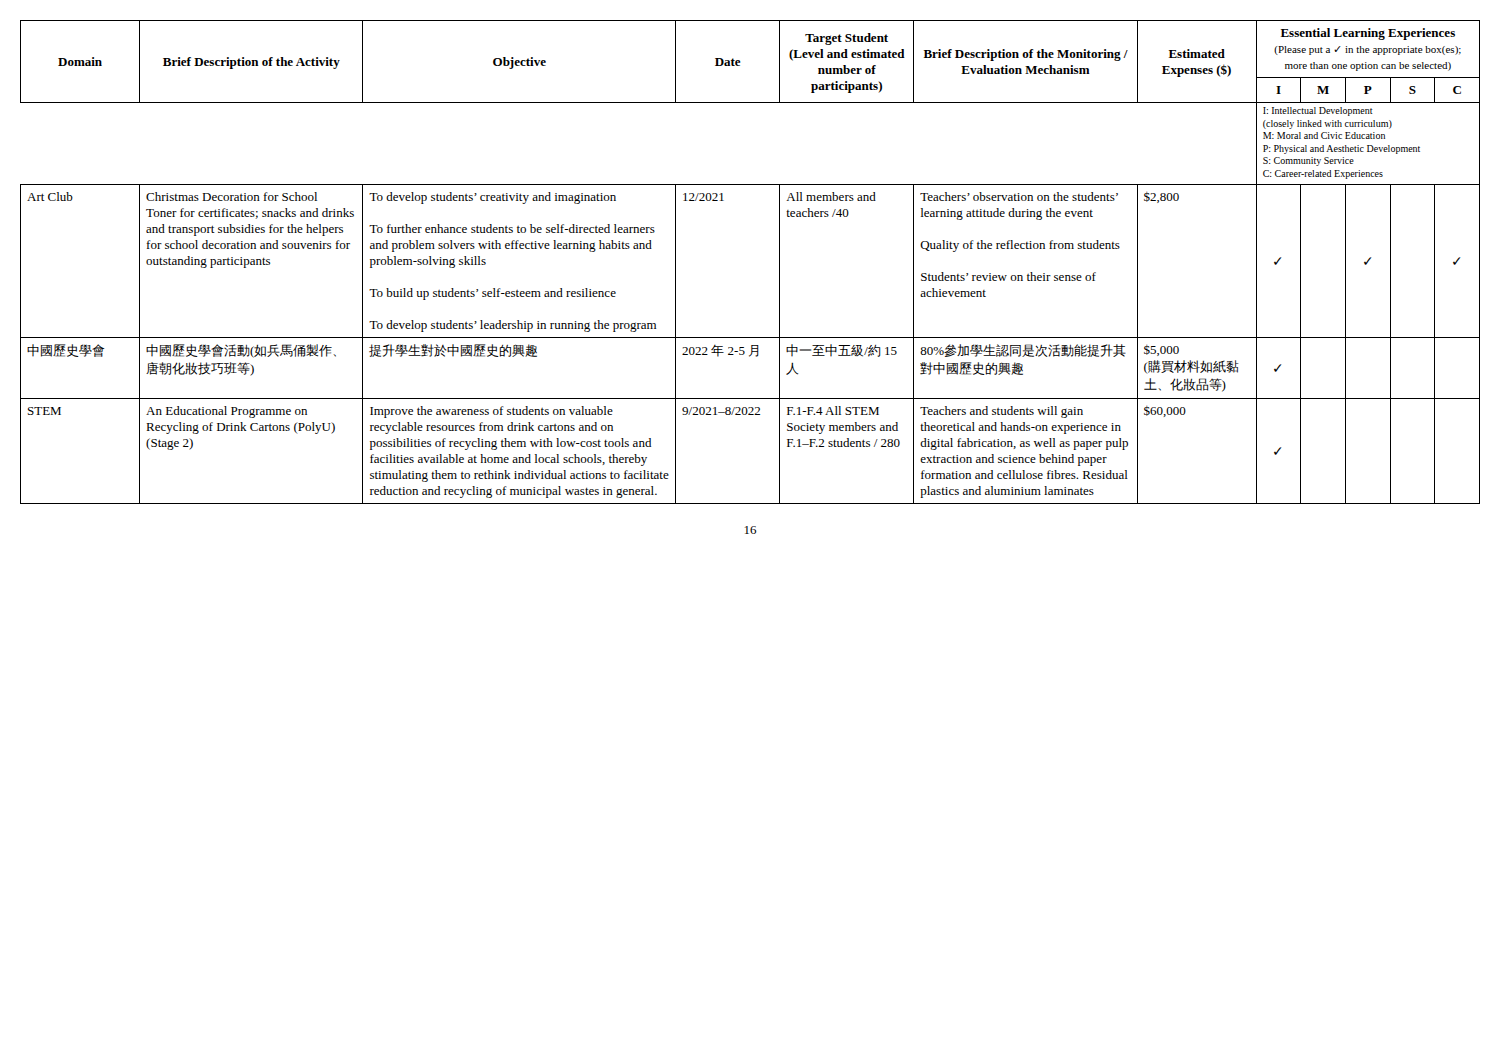| Domain | Brief Description of the Activity | Objective | Date | Target Student (Level and estimated number of participants) | Brief Description of the Monitoring / Evaluation Mechanism | Estimated Expenses ($) | Essential Learning Experiences (Please put a ✓ in the appropriate box(es); more than one option can be selected) |
| --- | --- | --- | --- | --- | --- | --- | --- |
| I | M | P | S | C |
| | I: Intellectual Development (closely linked with curriculum) M: Moral and Civic Education P: Physical and Aesthetic Development S: Community Service C: Career-related Experiences |
| Art Club | Christmas Decoration for School Toner for certificates; snacks and drinks and transport subsidies for the helpers for school decoration and souvenirs for outstanding participants | To develop students’ creativity and imagination To further enhance students to be self-directed learners and problem solvers with effective learning habits and problem-solving skills To build up students’ self-esteem and resilience To develop students’ leadership in running the program | 12/2021 | All members and teachers /40 | Teachers’ observation on the students’ learning attitude during the event Quality of the reflection from students Students’ review on their sense of achievement | $2,800 | ✓ | | ✓ | | ✓ |
| 中國歷史學會 | 中國歷史學會活動(如兵馬俑製作、唐朝化妝技巧班等) | 提升學生對於中國歷史的興趣 | 2022 年 2-5 月 | 中一至中五級/約 15 人 | 80%參加學生認同是次活動能提升其對中國歷史的興趣 | $5,000 (購買材料如紙黏土、化妝品等) | ✓ | | | | |
| STEM | An Educational Programme on Recycling of Drink Cartons (PolyU)(Stage 2) | Improve the awareness of students on valuable recyclable resources from drink cartons and on possibilities of recycling them with low-cost tools and facilities available at home and local schools, thereby stimulating them to rethink individual actions to facilitate reduction and recycling of municipal wastes in general. | 9/2021–8/2022 | F.1-F.4 All STEM Society members and F.1–F.2 students / 280 | Teachers and students will gain theoretical and hands-on experience in digital fabrication, as well as paper pulp extraction and science behind paper formation and cellulose fibres. Residual plastics and aluminium laminates | $60,000 | ✓ | | | | |
16